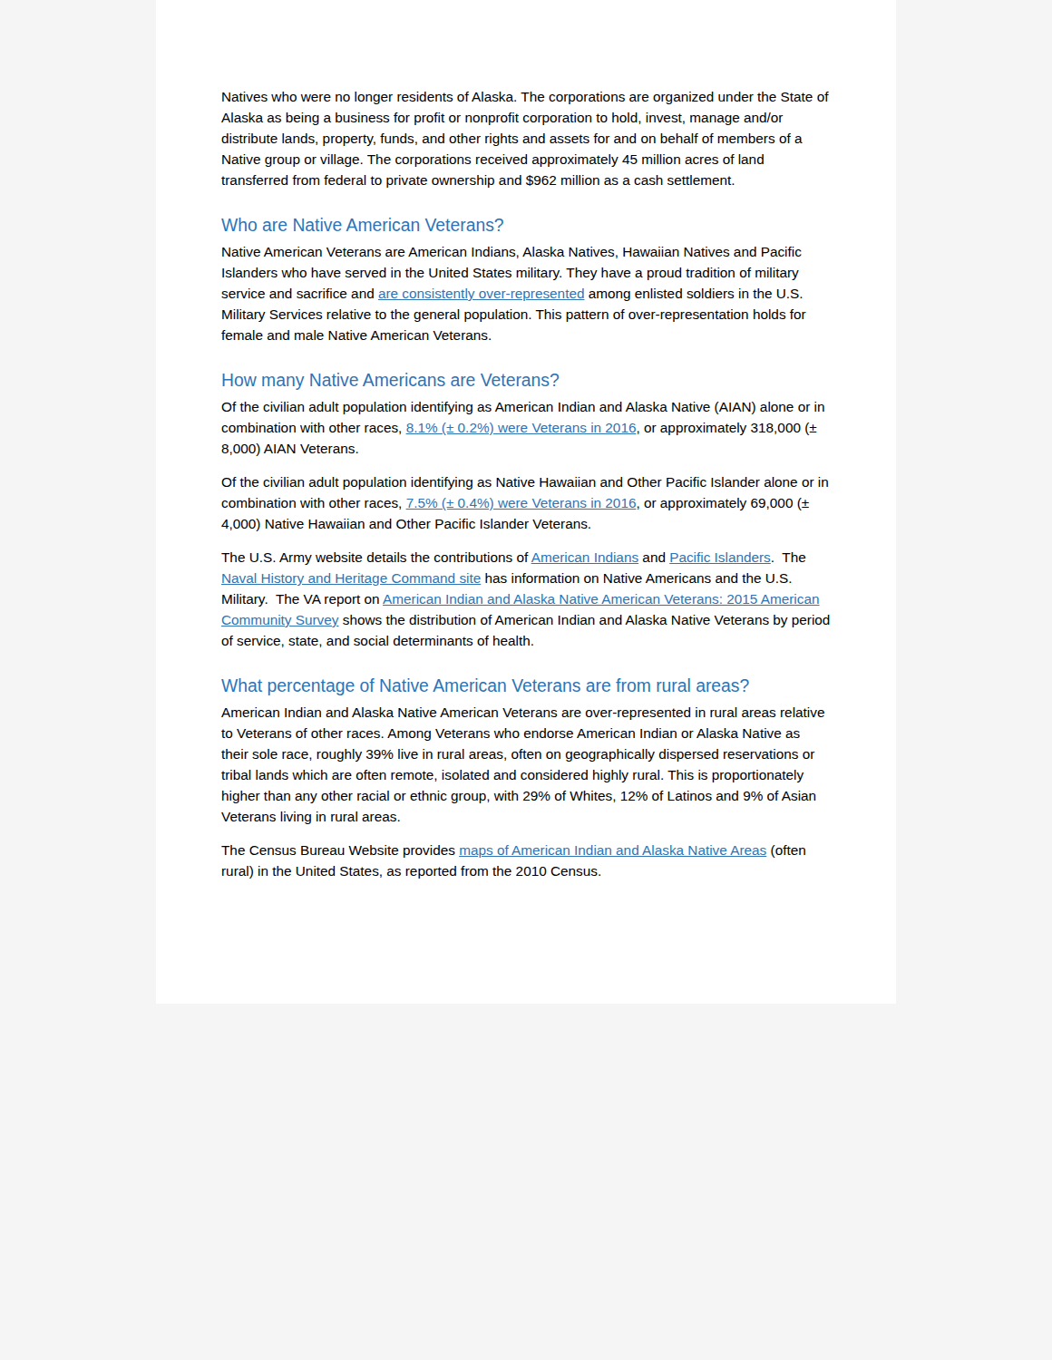Natives who were no longer residents of Alaska. The corporations are organized under the State of Alaska as being a business for profit or nonprofit corporation to hold, invest, manage and/or distribute lands, property, funds, and other rights and assets for and on behalf of members of a Native group or village. The corporations received approximately 45 million acres of land transferred from federal to private ownership and $962 million as a cash settlement.
Who are Native American Veterans?
Native American Veterans are American Indians, Alaska Natives, Hawaiian Natives and Pacific Islanders who have served in the United States military. They have a proud tradition of military service and sacrifice and are consistently over-represented among enlisted soldiers in the U.S. Military Services relative to the general population. This pattern of over-representation holds for female and male Native American Veterans.
How many Native Americans are Veterans?
Of the civilian adult population identifying as American Indian and Alaska Native (AIAN) alone or in combination with other races, 8.1% (± 0.2%) were Veterans in 2016, or approximately 318,000 (± 8,000) AIAN Veterans.
Of the civilian adult population identifying as Native Hawaiian and Other Pacific Islander alone or in combination with other races, 7.5% (± 0.4%) were Veterans in 2016, or approximately 69,000 (± 4,000) Native Hawaiian and Other Pacific Islander Veterans.
The U.S. Army website details the contributions of American Indians and Pacific Islanders. The Naval History and Heritage Command site has information on Native Americans and the U.S. Military. The VA report on American Indian and Alaska Native American Veterans: 2015 American Community Survey shows the distribution of American Indian and Alaska Native Veterans by period of service, state, and social determinants of health.
What percentage of Native American Veterans are from rural areas?
American Indian and Alaska Native American Veterans are over-represented in rural areas relative to Veterans of other races. Among Veterans who endorse American Indian or Alaska Native as their sole race, roughly 39% live in rural areas, often on geographically dispersed reservations or tribal lands which are often remote, isolated and considered highly rural. This is proportionately higher than any other racial or ethnic group, with 29% of Whites, 12% of Latinos and 9% of Asian Veterans living in rural areas.
The Census Bureau Website provides maps of American Indian and Alaska Native Areas (often rural) in the United States, as reported from the 2010 Census.